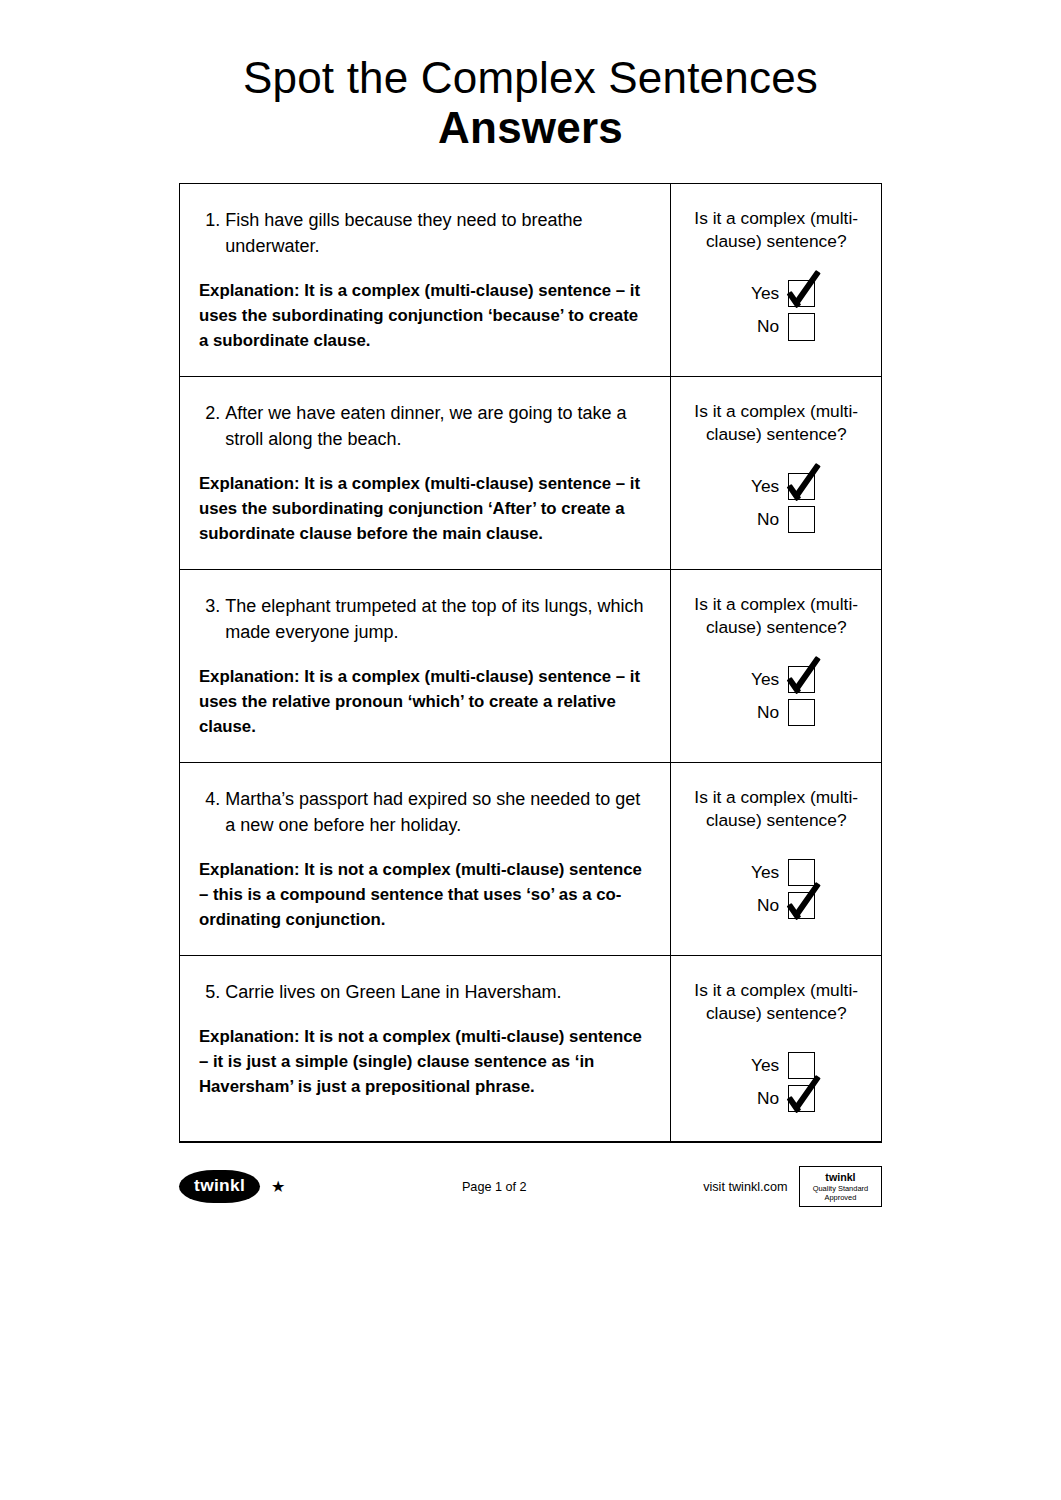Spot the Complex Sentences Answers
| Fish have gills because they need to breathe underwater. Explanation: It is a complex (multi-clause) sentence – it uses the subordinating conjunction ‘because’ to create a subordinate clause. | Is it a complex (multi-clause) sentence? Yes No |
| After we have eaten dinner, we are going to take a stroll along the beach. Explanation: It is a complex (multi-clause) sentence – it uses the subordinating conjunction ‘After’ to create a subordinate clause before the main clause. | Is it a complex (multi-clause) sentence? Yes No |
| The elephant trumpeted at the top of its lungs, which made everyone jump. Explanation: It is a complex (multi-clause) sentence – it uses the relative pronoun ‘which’ to create a relative clause. | Is it a complex (multi-clause) sentence? Yes No |
| Martha’s passport had expired so she needed to get a new one before her holiday. Explanation: It is not a complex (multi-clause) sentence – this is a compound sentence that uses ‘so’ as a co-ordinating conjunction. | Is it a complex (multi-clause) sentence? Yes No |
| Carrie lives on Green Lane in Haversham. Explanation: It is not a complex (multi-clause) sentence – it is just a simple (single) clause sentence as ‘in Haversham’ is just a prepositional phrase. | Is it a complex (multi-clause) sentence? Yes No |
twinkl ★
Page 1 of 2
visit twinkl.com
twinkl Quality Standard
Approved